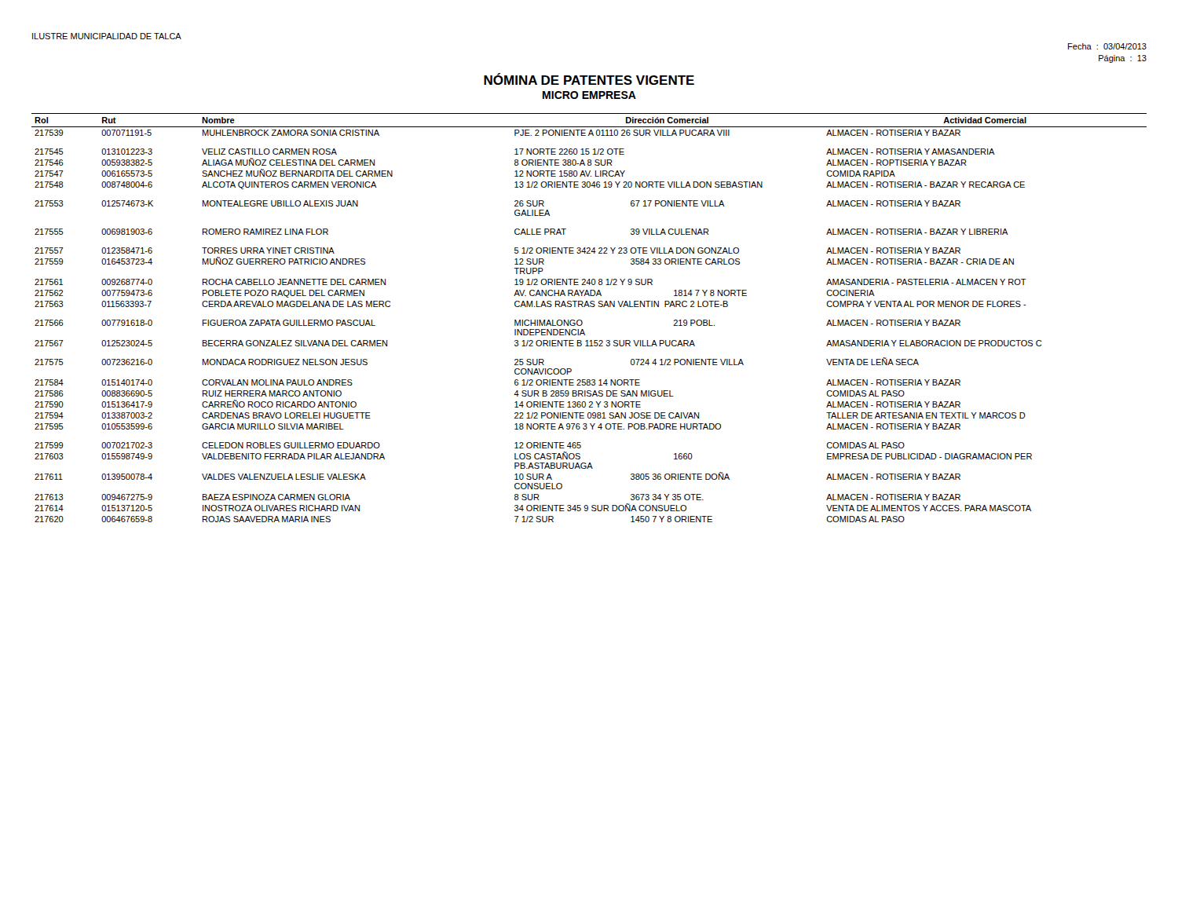ILUSTRE MUNICIPALIDAD DE TALCA
Fecha : 03/04/2013
Página : 13
NÓMINA DE PATENTES VIGENTE
MICRO EMPRESA
| Rol | Rut | Nombre | Dirección Comercial | Actividad Comercial |
| --- | --- | --- | --- | --- |
| 217539 | 007071191-5 | MUHLENBROCK ZAMORA SONIA CRISTINA | PJE. 2 PONIENTE A 01110 26 SUR VILLA PUCARA VIII | ALMACEN - ROTISERIA Y BAZAR |
| 217545 | 013101223-3 | VELIZ CASTILLO CARMEN ROSA | 17 NORTE 2260 15 1/2 OTE | ALMACEN - ROTISERIA Y AMASANDERIA |
| 217546 | 005938382-5 | ALIAGA MUÑOZ CELESTINA DEL CARMEN | 8 ORIENTE 380-A 8 SUR | ALMACEN - ROPTISERIA Y BAZAR |
| 217547 | 006165573-5 | SANCHEZ MUÑOZ BERNARDITA DEL CARMEN | 12 NORTE 1580 AV. LIRCAY | COMIDA RAPIDA |
| 217548 | 008748004-6 | ALCOTA QUINTEROS CARMEN VERONICA | 13 1/2 ORIENTE 3046 19 Y 20 NORTE VILLA DON SEBASTIAN | ALMACEN - ROTISERIA - BAZAR Y RECARGA CE |
| 217553 | 012574673-K | MONTEALEGRE UBILLO ALEXIS JUAN | / 26 SUR / 67 17 PONIENTE VILLA / / GALILEA / | ALMACEN - ROTISERIA Y BAZAR |
| 217555 | 006981903-6 | ROMERO RAMIREZ LINA FLOR | / CALLE PRAT / 39 VILLA CULENAR / | ALMACEN - ROTISERIA - BAZAR Y LIBRERIA |
| 217557 | 012358471-6 | TORRES URRA YINET CRISTINA | 5 1/2 ORIENTE 3424 22 Y 23 OTE VILLA DON GONZALO | ALMACEN - ROTISERIA Y BAZAR |
| 217559 | 016453723-4 | MUÑOZ GUERRERO PATRICIO ANDRES | / 12 SUR / 3584 33 ORIENTE CARLOS / / TRUPP / | ALMACEN - ROTISERIA - BAZAR - CRIA DE AN |
| 217561 | 009268774-0 | ROCHA CABELLO JEANNETTE DEL CARMEN | 19 1/2 ORIENTE 240 8 1/2 Y 9 SUR | AMASANDERIA - PASTELERIA - ALMACEN Y ROT |
| 217562 | 007759473-6 | POBLETE POZO RAQUEL DEL CARMEN | / AV. CANCHA RAYADA / 1814 7 Y 8 NORTE / | COCINERIA |
| 217563 | 011563393-7 | CERDA AREVALO MAGDELANA DE LAS MERC | CAM.LAS RASTRAS SAN VALENTIN PARC 2 LOTE-B | COMPRA Y VENTA AL POR MENOR DE FLORES - |
| 217566 | 007791618-0 | FIGUEROA ZAPATA GUILLERMO PASCUAL | / MICHIMALONGO / 219 POBL. / / INDEPENDENCIA / | ALMACEN - ROTISERIA Y BAZAR |
| 217567 | 012523024-5 | BECERRA GONZALEZ SILVANA DEL CARMEN | 3 1/2 ORIENTE B 1152 3 SUR VILLA PUCARA | AMASANDERIA Y ELABORACION DE PRODUCTOS C |
| 217575 | 007236216-0 | MONDACA RODRIGUEZ NELSON JESUS | / 25 SUR / 0724 4 1/2 PONIENTE VILLA / / CONAVICOOP / | VENTA DE LEÑA SECA |
| 217584 | 015140174-0 | CORVALAN MOLINA PAULO ANDRES | 6 1/2 ORIENTE 2583 14 NORTE | ALMACEN - ROTISERIA Y BAZAR |
| 217586 | 008836690-5 | RUIZ HERRERA MARCO ANTONIO | 4 SUR B 2859 BRISAS DE SAN MIGUEL | COMIDAS AL PASO |
| 217590 | 015136417-9 | CARREÑO ROCO RICARDO ANTONIO | 14 ORIENTE 1360 2 Y 3 NORTE | ALMACEN - ROTISERIA Y BAZAR |
| 217594 | 013387003-2 | CARDENAS BRAVO LORELEI HUGUETTE | 22 1/2 PONIENTE 0981 SAN JOSE DE CAIVAN | TALLER DE ARTESANIA EN TEXTIL Y MARCOS D |
| 217595 | 010553599-6 | GARCIA MURILLO SILVIA MARIBEL | 18 NORTE A 976 3 Y 4 OTE. POB.PADRE HURTADO | ALMACEN - ROTISERIA Y BAZAR |
| 217599 | 007021702-3 | CELEDON ROBLES GUILLERMO EDUARDO | 12 ORIENTE 465 | COMIDAS AL PASO |
| 217603 | 015598749-9 | VALDEBENITO FERRADA PILAR ALEJANDRA | / LOS CASTAÑOS / 1660 / / PB.ASTABURUAGA / | EMPRESA DE PUBLICIDAD - DIAGRAMACION PER |
| 217611 | 013950078-4 | VALDES VALENZUELA LESLIE VALESKA | / 10 SUR A / 3805 36 ORIENTE DOÑA / / CONSUELO / | ALMACEN - ROTISERIA Y BAZAR |
| 217613 | 009467275-9 | BAEZA ESPINOZA CARMEN GLORIA | / 8 SUR / 3673 34 Y 35 OTE. / | ALMACEN - ROTISERIA Y BAZAR |
| 217614 | 015137120-5 | INOSTROZA OLIVARES RICHARD IVAN | 34 ORIENTE 345 9 SUR DOÑA CONSUELO | VENTA DE ALIMENTOS Y ACCES. PARA MASCOTA |
| 217620 | 006467659-8 | ROJAS SAAVEDRA MARIA INES | / 7 1/2 SUR / 1450 7 Y 8 ORIENTE / | COMIDAS AL PASO |